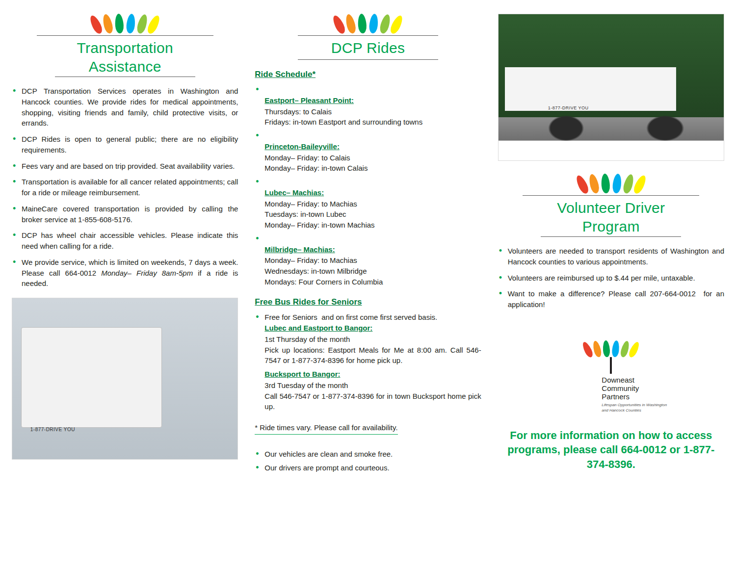Transportation
Assistance
DCP Transportation Services operates in Washington and Hancock counties. We provide rides for medical appointments, shopping, visiting friends and family, child protective visits, or errands.
DCP Rides is open to general public; there are no eligibility requirements.
Fees vary and are based on trip provided. Seat availability varies.
Transportation is available for all cancer related appointments; call for a ride or mileage reimbursement.
MaineCare covered transportation is provided by calling the broker service at 1-855-608-5176.
DCP has wheel chair accessible vehicles. Please indicate this need when calling for a ride.
We provide service, which is limited on weekends, 7 days a week. Please call 664-0012 Monday– Friday 8am-5pm if a ride is needed.
DCP Rides
Ride Schedule*
Eastport– Pleasant Point: Thursdays: to Calais Fridays: in-town Eastport and surrounding towns
Princeton-Baileyville: Monday– Friday: to Calais Monday– Friday: in-town Calais
Lubec– Machias: Monday– Friday: to Machias Tuesdays: in-town Lubec Monday– Friday: in-town Machias
Milbridge– Machias: Monday– Friday: to Machias Wednesdays: in-town Milbridge Mondays: Four Corners in Columbia
Free Bus Rides for Seniors
Free for Seniors and on first come first served basis. Lubec and Eastport to Bangor: 1st Thursday of the month Pick up locations: Eastport Meals for Me at 8:00 am. Call 546-7547 or 1-877-374-8396 for home pick up. Bucksport to Bangor: 3rd Tuesday of the month Call 546-7547 or 1-877-374-8396 for in town Bucksport home pick up.
* Ride times vary. Please call for availability.
Our vehicles are clean and smoke free.
Our drivers are prompt and courteous.
Volunteer Driver
Program
Volunteers are needed to transport residents of Washington and Hancock counties to various appointments.
Volunteers are reimbursed up to $.44 per mile, untaxable.
Want to make a difference? Please call 207-664-0012 for an application!
Downeast
Community
Partners
Lifespan Opportunities in Washington
and Hancock Counties
For more information on how to access programs, please call 664-0012 or 1-877-374-8396.